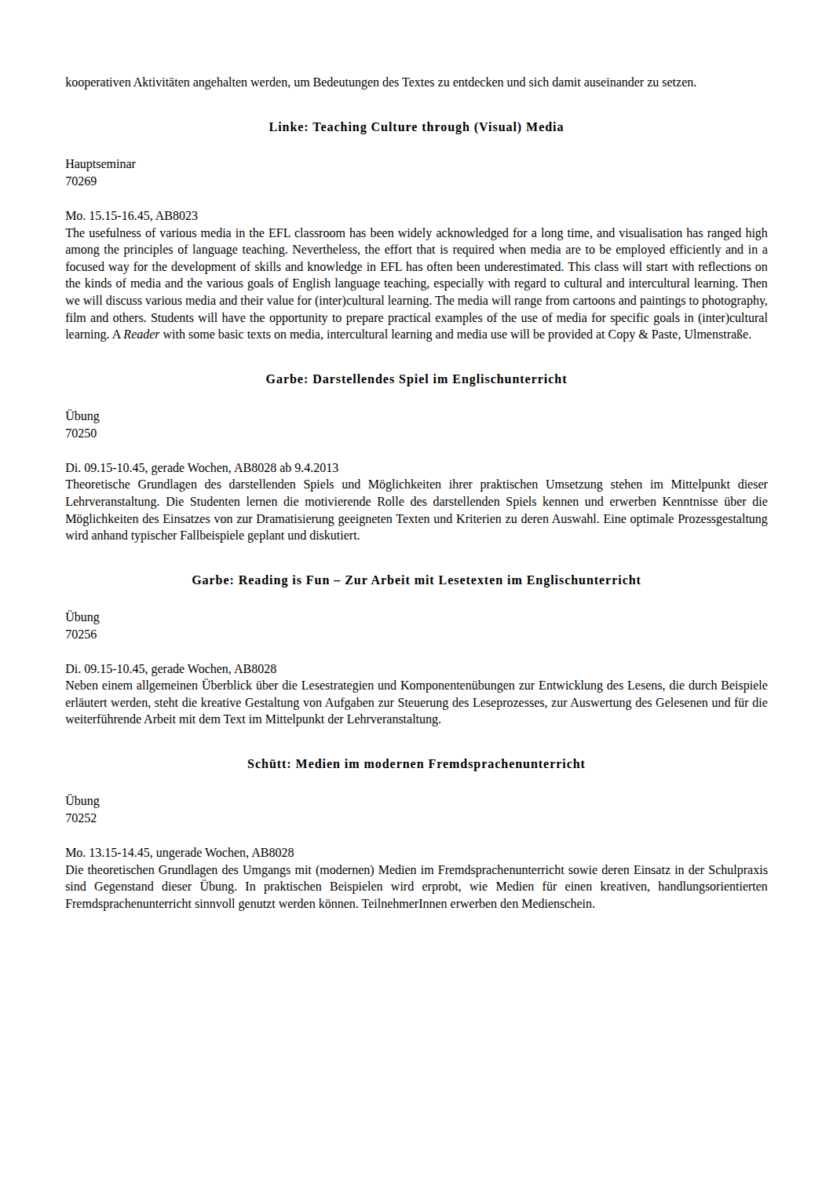kooperativen Aktivitäten angehalten werden, um Bedeutungen des Textes zu entdecken und sich damit auseinander zu setzen.
Linke: Teaching Culture through (Visual) Media
Hauptseminar
70269
Mo. 15.15-16.45, AB8023
The usefulness of various media in the EFL classroom has been widely acknowledged for a long time, and visualisation has ranged high among the principles of language teaching. Nevertheless, the effort that is required when media are to be employed efficiently and in a focused way for the development of skills and knowledge in EFL has often been underestimated. This class will start with reflections on the kinds of media and the various goals of English language teaching, especially with regard to cultural and intercultural learning. Then we will discuss various media and their value for (inter)cultural learning. The media will range from cartoons and paintings to photography, film and others. Students will have the opportunity to prepare practical examples of the use of media for specific goals in (inter)cultural learning. A Reader with some basic texts on media, intercultural learning and media use will be provided at Copy & Paste, Ulmenstraße.
Garbe: Darstellendes Spiel im Englischunterricht
Übung
70250
Di. 09.15-10.45, gerade Wochen, AB8028 ab 9.4.2013
Theoretische Grundlagen des darstellenden Spiels und Möglichkeiten ihrer praktischen Umsetzung stehen im Mittelpunkt dieser Lehrveranstaltung. Die Studenten lernen die motivierende Rolle des darstellenden Spiels kennen und erwerben Kenntnisse über die Möglichkeiten des Einsatzes von zur Dramatisierung geeigneten Texten und Kriterien zu deren Auswahl. Eine optimale Prozessgestaltung wird anhand typischer Fallbeispiele geplant und diskutiert.
Garbe: Reading is Fun – Zur Arbeit mit Lesetexten im Englischunterricht
Übung
70256
Di. 09.15-10.45, gerade Wochen, AB8028
Neben einem allgemeinen Überblick über die Lesestrategien und Komponentenübungen zur Entwicklung des Lesens, die durch Beispiele erläutert werden, steht die kreative Gestaltung von Aufgaben zur Steuerung des Leseprozesses, zur Auswertung des Gelesenen und für die weiterführende Arbeit mit dem Text im Mittelpunkt der Lehrveranstaltung.
Schütt: Medien im modernen Fremdsprachenunterricht
Übung
70252
Mo. 13.15-14.45, ungerade Wochen, AB8028
Die theoretischen Grundlagen des Umgangs mit (modernen) Medien im Fremdsprachenunterricht sowie deren Einsatz in der Schulpraxis sind Gegenstand dieser Übung. In praktischen Beispielen wird erprobt, wie Medien für einen kreativen, handlungsorientierten Fremdsprachenunterricht sinnvoll genutzt werden können. TeilnehmerInnen erwerben den Medienschein.